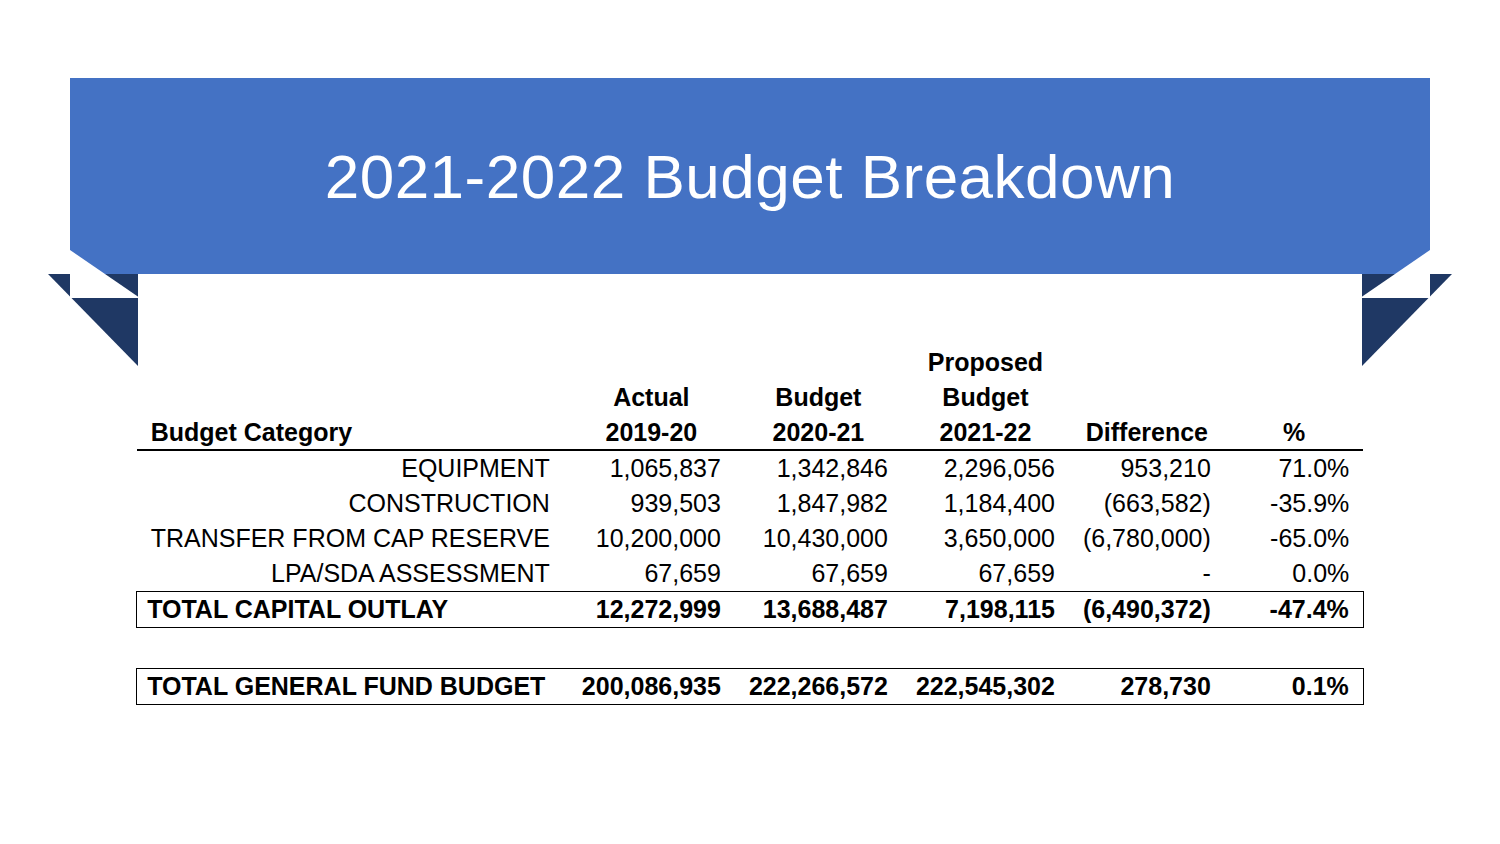2021-2022 Budget Breakdown
| | | | Proposed | | |
| --- | --- | --- | --- | --- | --- |
| | Actual | Budget | Budget | | |
| Budget Category | 2019-20 | 2020-21 | 2021-22 | Difference | % |
| EQUIPMENT | 1,065,837 | 1,342,846 | 2,296,056 | 953,210 | 71.0% |
| CONSTRUCTION | 939,503 | 1,847,982 | 1,184,400 | (663,582) | -35.9% |
| TRANSFER FROM CAP RESERVE | 10,200,000 | 10,430,000 | 3,650,000 | (6,780,000) | -65.0% |
| LPA/SDA ASSESSMENT | 67,659 | 67,659 | 67,659 | - | 0.0% |
| TOTAL CAPITAL OUTLAY | 12,272,999 | 13,688,487 | 7,198,115 | (6,490,372) | -47.4% |
| TOTAL GENERAL FUND BUDGET | 200,086,935 | 222,266,572 | 222,545,302 | 278,730 | 0.1% |